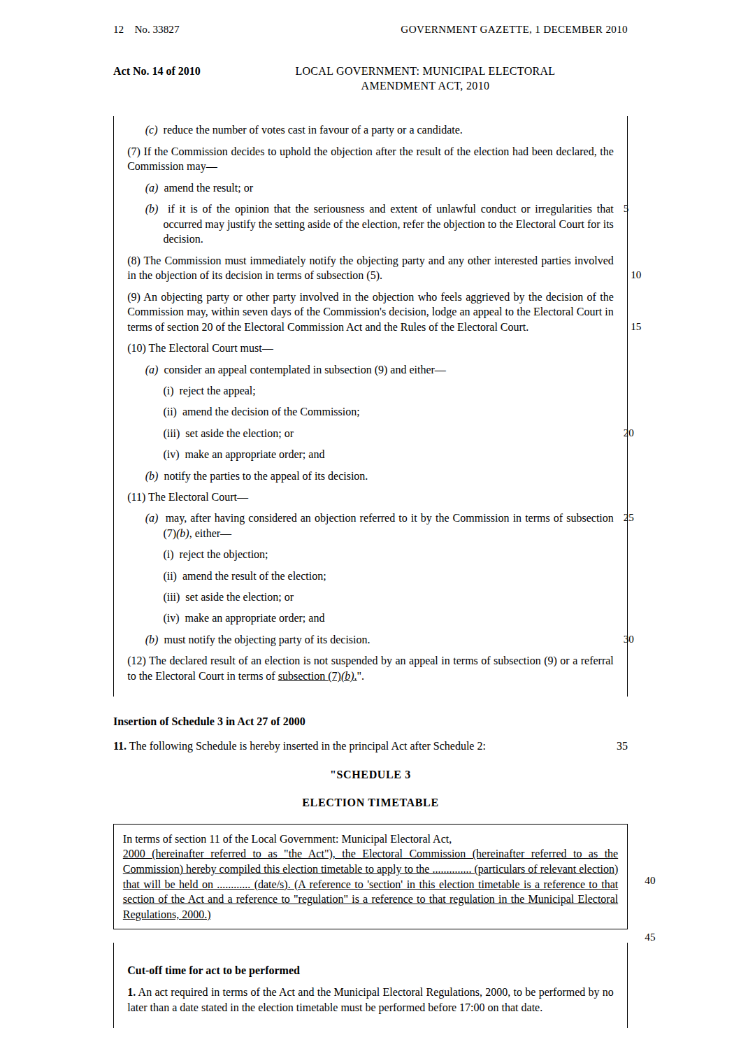12 No. 33827 Government Gazette, 1 December 2010
Act No. 14 of 2010 Local Government: Municipal Electoral
Amendment Act, 2010
(c) reduce the number of votes cast in favour of a party or a candidate.
(7) If the Commission decides to uphold the objection after the result of the election had been declared, the Commission may—
(a) amend the result; or
5(b) if it is of the opinion that the seriousness and extent of unlawful conduct or irregularities that occurred may justify the setting aside of the election, refer the objection to the Electoral Court for its decision.
(8) The Commission must immediately notify the objecting party and any other interested parties involved in the objection of its decision in terms of subsection (5).10
(9) An objecting party or other party involved in the objection who feels aggrieved by the decision of the Commission may, within seven days of the Commission's decision, lodge an appeal to the Electoral Court in terms of section 20 of the Electoral Commission Act and the Rules of the Electoral Court.15
(10) The Electoral Court must—
(a) consider an appeal contemplated in subsection (9) and either—
(i) reject the appeal;
(ii) amend the decision of the Commission;
20(iii) set aside the election; or
(iv) make an appropriate order; and
(b) notify the parties to the appeal of its decision.
(11) The Electoral Court—
25(a) may, after having considered an objection referred to it by the Commission in terms of subsection (7)(b), either—
(i) reject the objection;
(ii) amend the result of the election;
(iii) set aside the election; or
(iv) make an appropriate order; and
30(b) must notify the objecting party of its decision.
(12) The declared result of an election is not suspended by an appeal in terms of subsection (9) or a referral to the Electoral Court in terms of subsection (7)(b).".
Insertion of Schedule 3 in Act 27 of 2000
11. The following Schedule is hereby inserted in the principal Act after Schedule 2: 35
"SCHEDULE 3
ELECTION TIMETABLE
In terms of section 11 of the Local Government: Municipal Electoral Act,
2000 (hereinafter referred to as "the Act"), the Electoral Commission (hereinafter referred to as the Commission) hereby compiled this election timetable to apply to the .............. (particulars of relevant election) that will be held on ............ (date/s). (A reference to 'section' in this election timetable is a reference to that section of the Act and a reference to "regulation" is a reference to that regulation in the Municipal Electoral Regulations, 2000.)
Cut-off time for act to be performed
1. An act required in terms of the Act and the Municipal Electoral Regulations, 2000, to be performed by no later than a date stated in the election timetable must be performed before 17:00 on that date.
40 45